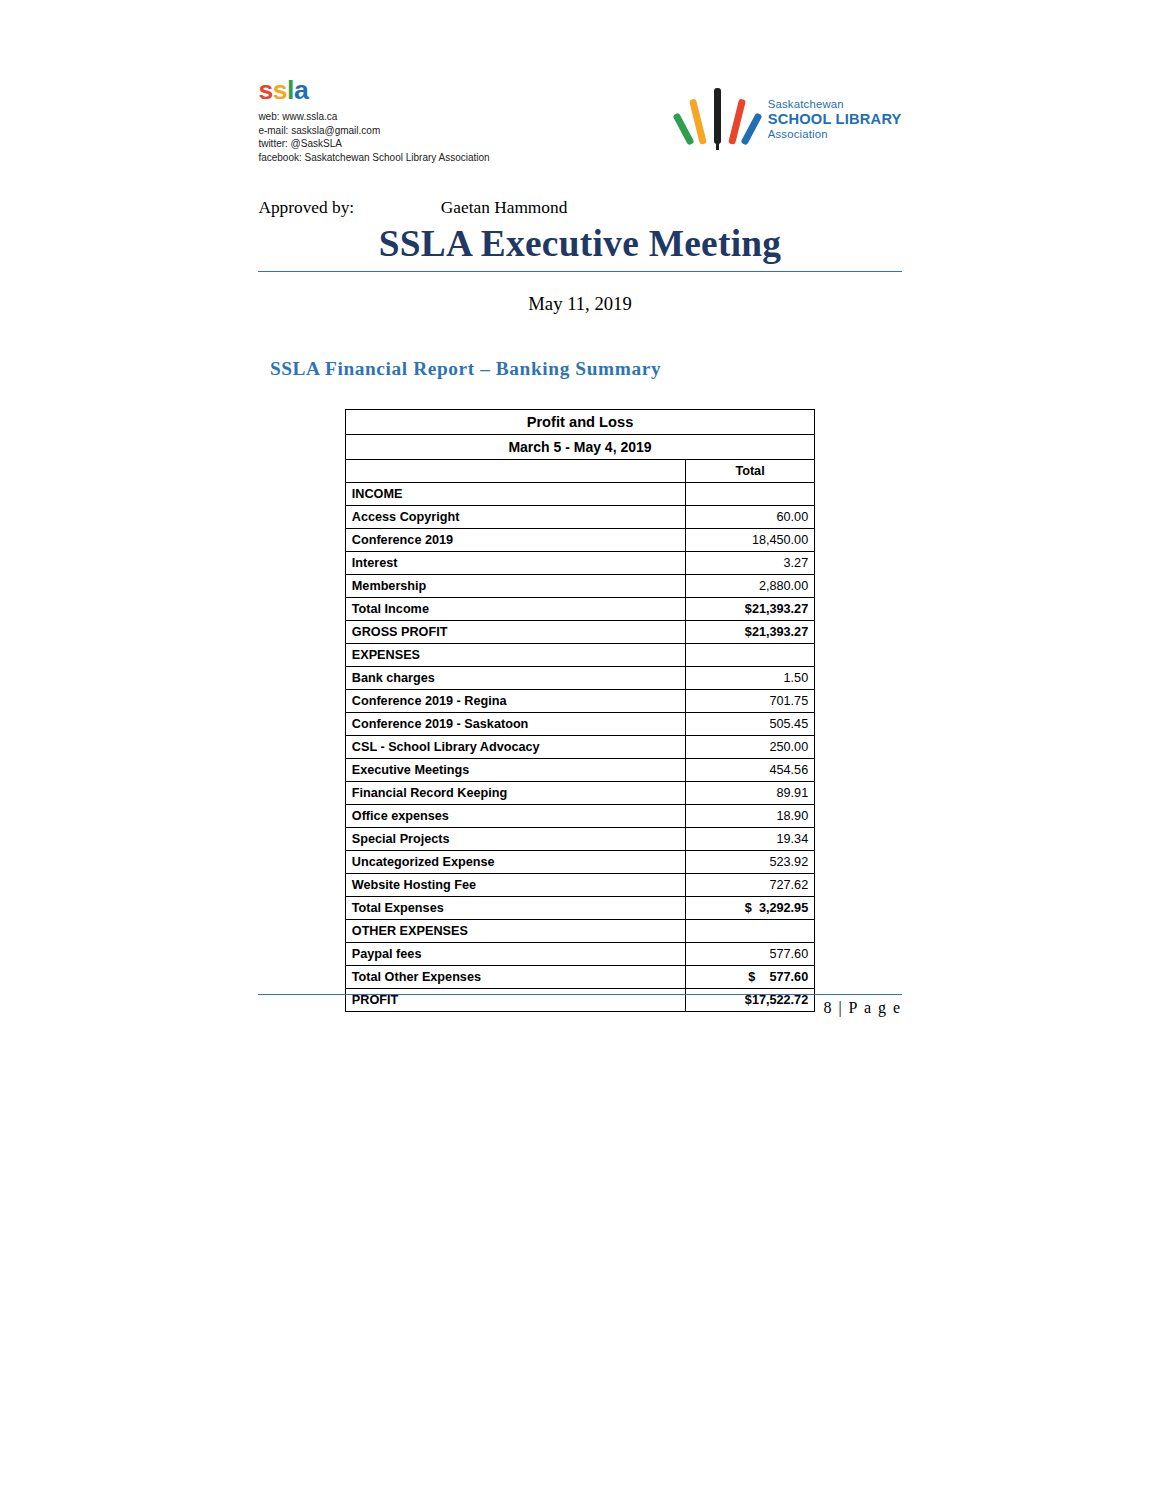ssla
web: www.ssla.ca
e-mail: sasksla@gmail.com
twitter: @SaskSLA
facebook: Saskatchewan School Library Association
Saskatchewan
SCHOOL LIBRARY
Association
Approved by: Gaetan Hammond
SSLA Executive Meeting
May 11, 2019
SSLA Financial Report – Banking Summary
| Profit and Loss |
| March 5 - May 4, 2019 |
| | Total |
| INCOME | |
| Access Copyright | 60.00 |
| Conference 2019 | 18,450.00 |
| Interest | 3.27 |
| Membership | 2,880.00 |
| Total Income | $21,393.27 |
| GROSS PROFIT | $21,393.27 |
| EXPENSES | |
| Bank charges | 1.50 |
| Conference 2019 - Regina | 701.75 |
| Conference 2019 - Saskatoon | 505.45 |
| CSL - School Library Advocacy | 250.00 |
| Executive Meetings | 454.56 |
| Financial Record Keeping | 89.91 |
| Office expenses | 18.90 |
| Special Projects | 19.34 |
| Uncategorized Expense | 523.92 |
| Website Hosting Fee | 727.62 |
| Total Expenses | $ 3,292.95 |
| OTHER EXPENSES | |
| Paypal fees | 577.60 |
| Total Other Expenses | $ 577.60 |
| PROFIT | $17,522.72 |
8 | P a g e